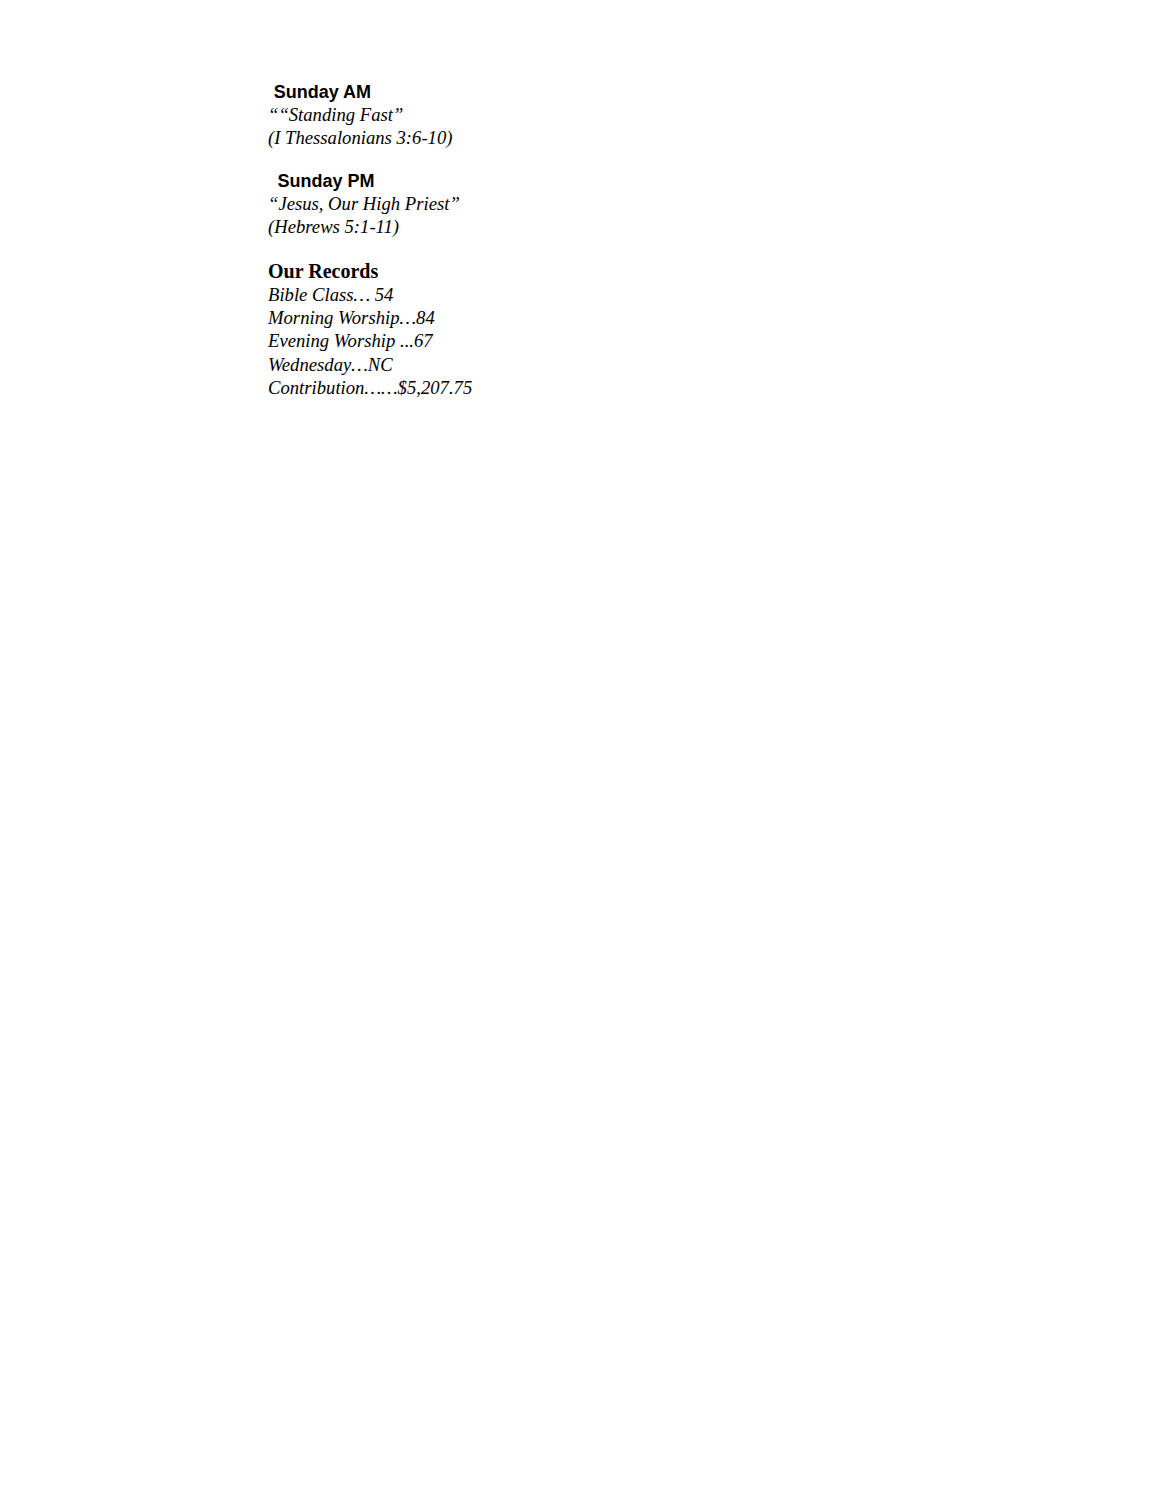Sunday AM
““Standing Fast”
(I Thessalonians 3:6-10)
Sunday PM
“Jesus, Our High Priest”
(Hebrews 5:1-11)
Our Records
Bible Class… 54
Morning Worship…84
Evening Worship ...67
Wednesday…NC
Contribution……$5,207.75